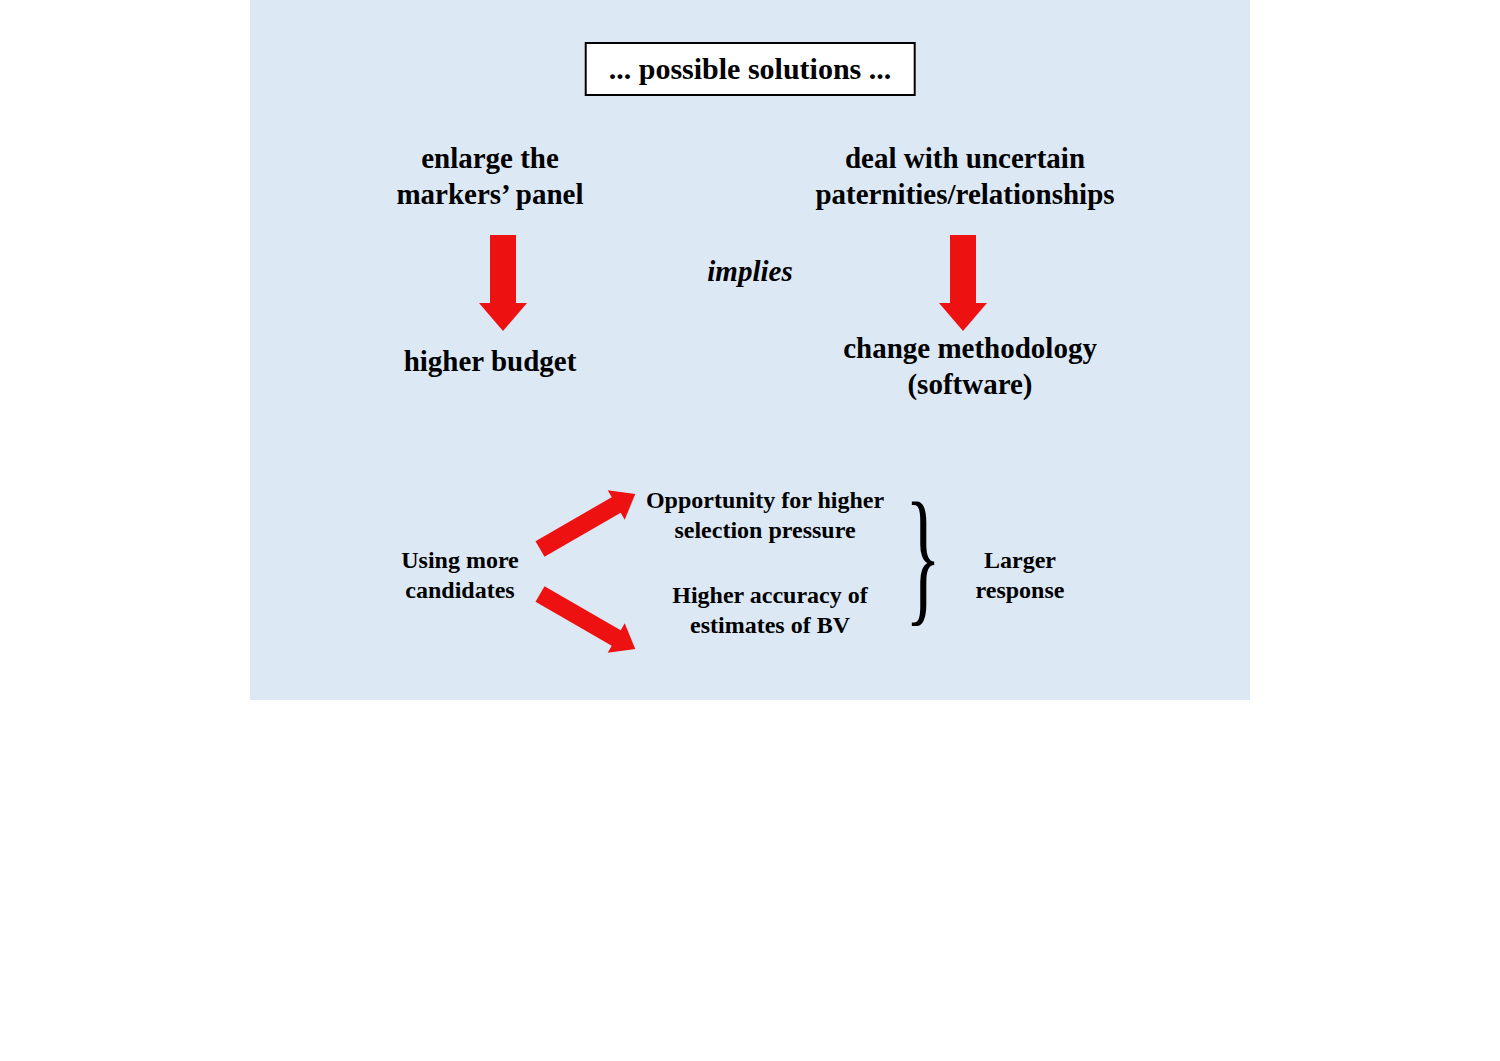... possible solutions ...
enlarge the
markers’ panel
deal with uncertain
paternities/relationships
implies
higher budget
change methodology
(software)
Using more
candidates
Opportunity for higher
selection pressure
Higher accuracy of
estimates of BV
}
Larger
response